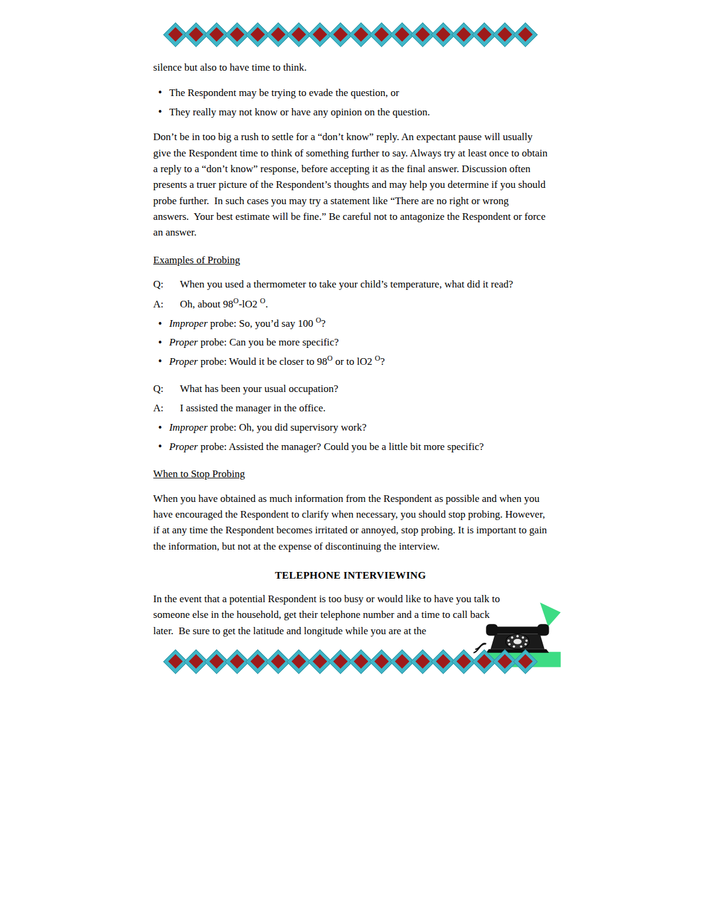silence but also to have time to think.
The Respondent may be trying to evade the question, or
They really may not know or have any opinion on the question.
Don’t be in too big a rush to settle for a “don’t know” reply. An expectant pause will usually give the Respondent time to think of something further to say. Always try at least once to obtain a reply to a “don’t know” response, before accepting it as the final answer. Discussion often presents a truer picture of the Respondent’s thoughts and may help you determine if you should probe further. In such cases you may try a statement like “There are no right or wrong answers. Your best estimate will be fine.” Be careful not to antagonize the Respondent or force an answer.
Examples of Probing
Q:
When you used a thermometer to take your child’s temperature, what did it read?
A:
Oh, about 98O-lO2 O.
Improper probe: So, you’d say 100 O?
Proper probe: Can you be more specific?
Proper probe: Would it be closer to 98O or to lO2 O?
Q:
What has been your usual occupation?
A:
I assisted the manager in the office.
Improper probe: Oh, you did supervisory work?
Proper probe: Assisted the manager? Could you be a little bit more specific?
When to Stop Probing
When you have obtained as much information from the Respondent as possible and when you have encouraged the Respondent to clarify when necessary, you should stop probing. However, if at any time the Respondent becomes irritated or annoyed, stop probing. It is important to gain the information, but not at the expense of discontinuing the interview.
TELEPHONE INTERVIEWING
In the event that a potential Respondent is too busy or would like to have you talk to someone else in the household, get their telephone number and a time to call back later. Be sure to get the latitude and longitude while you are at the